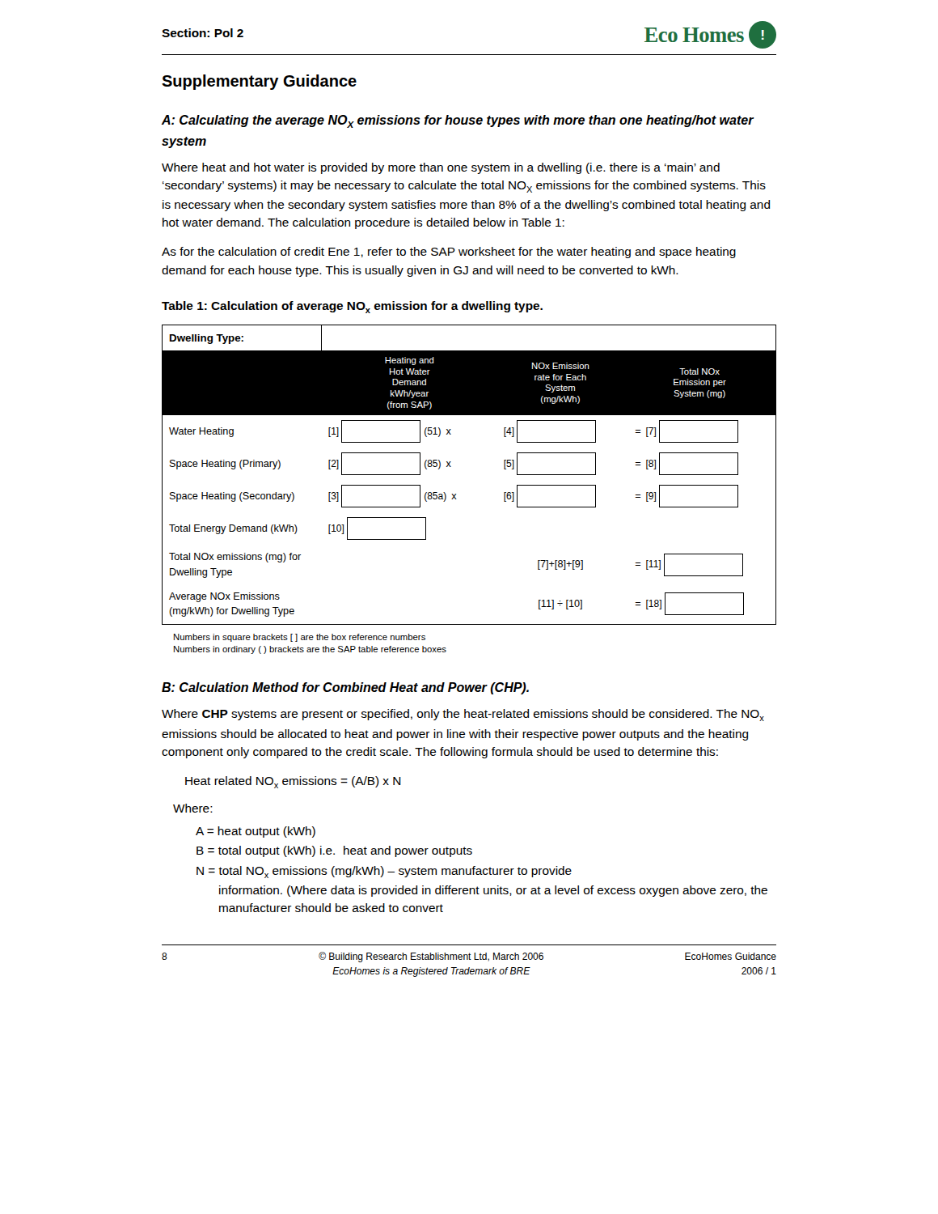Section: Pol 2
Eco Homes!
Supplementary Guidance
A: Calculating the average NOX emissions for house types with more than one heating/hot water system
Where heat and hot water is provided by more than one system in a dwelling (i.e. there is a ‘main’ and ‘secondary’ systems) it may be necessary to calculate the total NOX emissions for the combined systems. This is necessary when the secondary system satisfies more than 8% of a the dwelling’s combined total heating and hot water demand. The calculation procedure is detailed below in Table 1:
As for the calculation of credit Ene 1, refer to the SAP worksheet for the water heating and space heating demand for each house type. This is usually given in GJ and will need to be converted to kWh.
Table 1: Calculation of average NOx emission for a dwelling type.
| Dwelling Type: | |
| | Heating and Hot Water Demand kWh/year (from SAP) | NOx Emission rate for Each System (mg/kWh) | Total NOx Emission per System (mg) |
| Water Heating | [1] (51) x | [4] | = [7] |
| Space Heating (Primary) | [2] (85) x | [5] | = [8] |
| Space Heating (Secondary) | [3] (85a) x | [6] | = [9] |
| Total Energy Demand (kWh) | [10] | | |
| Total NOx emissions (mg) for Dwelling Type | | [7]+[8]+[9] | = [11] |
| Average NOx Emissions (mg/kWh) for Dwelling Type | | [11] ÷ [10] | = [18] |
Numbers in square brackets [ ] are the box reference numbers
Numbers in ordinary ( ) brackets are the SAP table reference boxes
B: Calculation Method for Combined Heat and Power (CHP).
Where CHP systems are present or specified, only the heat-related emissions should be considered. The NOx emissions should be allocated to heat and power in line with their respective power outputs and the heating component only compared to the credit scale. The following formula should be used to determine this:
Heat related NOx emissions = (A/B) x N
Where:
A = heat output (kWh)
B = total output (kWh) i.e. heat and power outputs
N = total NOx emissions (mg/kWh) – system manufacturer to provide information. (Where data is provided in different units, or at a level of excess oxygen above zero, the manufacturer should be asked to convert
8
© Building Research Establishment Ltd, March 2006
EcoHomes is a Registered Trademark of BRE
EcoHomes Guidance
2006 / 1